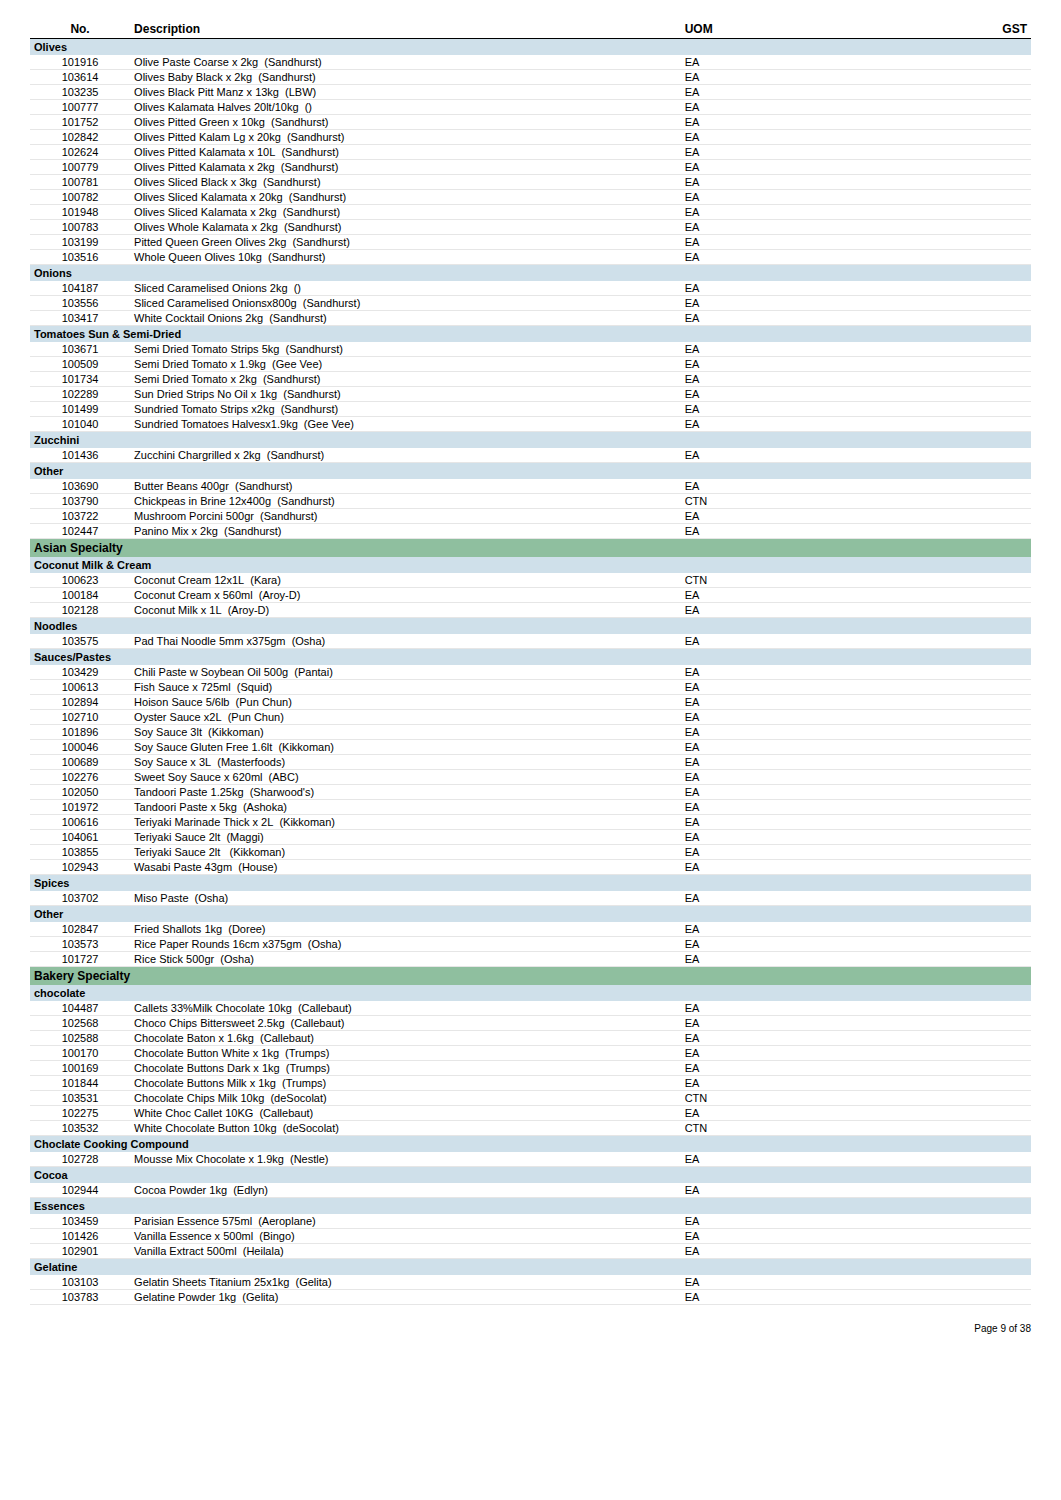| No. | Description | UOM | GST |
| --- | --- | --- | --- |
| Olives |
| 101916 | Olive Paste Coarse x 2kg (Sandhurst) | EA | |
| 103614 | Olives Baby Black x 2kg (Sandhurst) | EA | |
| 103235 | Olives Black Pitt Manz x 13kg (LBW) | EA | |
| 100777 | Olives Kalamata Halves 20lt/10kg () | EA | |
| 101752 | Olives Pitted Green x 10kg (Sandhurst) | EA | |
| 102842 | Olives Pitted Kalam Lg x 20kg (Sandhurst) | EA | |
| 102624 | Olives Pitted Kalamata x 10L (Sandhurst) | EA | |
| 100779 | Olives Pitted Kalamata x 2kg (Sandhurst) | EA | |
| 100781 | Olives Sliced Black x 3kg (Sandhurst) | EA | |
| 100782 | Olives Sliced Kalamata x 20kg (Sandhurst) | EA | |
| 101948 | Olives Sliced Kalamata x 2kg (Sandhurst) | EA | |
| 100783 | Olives Whole Kalamata x 2kg (Sandhurst) | EA | |
| 103199 | Pitted Queen Green Olives 2kg (Sandhurst) | EA | |
| 103516 | Whole Queen Olives 10kg (Sandhurst) | EA | |
| Onions |
| 104187 | Sliced Caramelised Onions 2kg () | EA | |
| 103556 | Sliced Caramelised Onionsx800g (Sandhurst) | EA | |
| 103417 | White Cocktail Onions 2kg (Sandhurst) | EA | |
| Tomatoes Sun & Semi-Dried |
| 103671 | Semi Dried Tomato Strips 5kg (Sandhurst) | EA | |
| 100509 | Semi Dried Tomato x 1.9kg (Gee Vee) | EA | |
| 101734 | Semi Dried Tomato x 2kg (Sandhurst) | EA | |
| 102289 | Sun Dried Strips No Oil x 1kg (Sandhurst) | EA | |
| 101499 | Sundried Tomato Strips x2kg (Sandhurst) | EA | |
| 101040 | Sundried Tomatoes Halvesx1.9kg (Gee Vee) | EA | |
| Zucchini |
| 101436 | Zucchini Chargrilled x 2kg (Sandhurst) | EA | |
| Other |
| 103690 | Butter Beans 400gr (Sandhurst) | EA | |
| 103790 | Chickpeas in Brine 12x400g (Sandhurst) | CTN | |
| 103722 | Mushroom Porcini 500gr (Sandhurst) | EA | |
| 102447 | Panino Mix x 2kg (Sandhurst) | EA | |
| Asian Specialty |
| Coconut Milk & Cream |
| 100623 | Coconut Cream 12x1L (Kara) | CTN | |
| 100184 | Coconut Cream x 560ml (Aroy-D) | EA | |
| 102128 | Coconut Milk x 1L (Aroy-D) | EA | |
| Noodles |
| 103575 | Pad Thai Noodle 5mm x375gm (Osha) | EA | |
| Sauces/Pastes |
| 103429 | Chili Paste w Soybean Oil 500g (Pantai) | EA | |
| 100613 | Fish Sauce x 725ml (Squid) | EA | |
| 102894 | Hoison Sauce 5/6lb (Pun Chun) | EA | |
| 102710 | Oyster Sauce x2L (Pun Chun) | EA | |
| 101896 | Soy Sauce 3lt (Kikkoman) | EA | |
| 100046 | Soy Sauce Gluten Free 1.6lt (Kikkoman) | EA | |
| 100689 | Soy Sauce x 3L (Masterfoods) | EA | |
| 102276 | Sweet Soy Sauce x 620ml (ABC) | EA | |
| 102050 | Tandoori Paste 1.25kg (Sharwood's) | EA | |
| 101972 | Tandoori Paste x 5kg (Ashoka) | EA | |
| 100616 | Teriyaki Marinade Thick x 2L (Kikkoman) | EA | |
| 104061 | Teriyaki Sauce 2lt (Maggi) | EA | |
| 103855 | Teriyaki Sauce 2lt (Kikkoman) | EA | |
| 102943 | Wasabi Paste 43gm (House) | EA | |
| Spices |
| 103702 | Miso Paste (Osha) | EA | |
| Other |
| 102847 | Fried Shallots 1kg (Doree) | EA | |
| 103573 | Rice Paper Rounds 16cm x375gm (Osha) | EA | |
| 101727 | Rice Stick 500gr (Osha) | EA | |
| Bakery Specialty |
| chocolate |
| 104487 | Callets 33%Milk Chocolate 10kg (Callebaut) | EA | |
| 102568 | Choco Chips Bittersweet 2.5kg (Callebaut) | EA | |
| 102588 | Chocolate Baton x 1.6kg (Callebaut) | EA | |
| 100170 | Chocolate Button White x 1kg (Trumps) | EA | |
| 100169 | Chocolate Buttons Dark x 1kg (Trumps) | EA | |
| 101844 | Chocolate Buttons Milk x 1kg (Trumps) | EA | |
| 103531 | Chocolate Chips Milk 10kg (deSocolat) | CTN | |
| 102275 | White Choc Callet 10KG (Callebaut) | EA | |
| 103532 | White Chocolate Button 10kg (deSocolat) | CTN | |
| Choclate Cooking Compound |
| 102728 | Mousse Mix Chocolate x 1.9kg (Nestle) | EA | |
| Cocoa |
| 102944 | Cocoa Powder 1kg (Edlyn) | EA | |
| Essences |
| 103459 | Parisian Essence 575ml (Aeroplane) | EA | |
| 101426 | Vanilla Essence x 500ml (Bingo) | EA | |
| 102901 | Vanilla Extract 500ml (Heilala) | EA | |
| Gelatine |
| 103103 | Gelatin Sheets Titanium 25x1kg (Gelita) | EA | |
| 103783 | Gelatine Powder 1kg (Gelita) | EA | |
Page 9 of 38